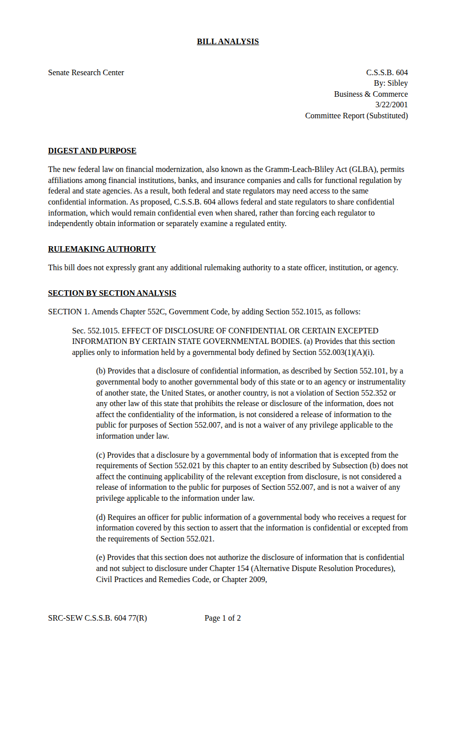BILL ANALYSIS
Senate Research Center
C.S.S.B. 604
By: Sibley
Business & Commerce
3/22/2001
Committee Report (Substituted)
DIGEST AND PURPOSE
The new federal law on financial modernization, also known as the Gramm-Leach-Bliley Act (GLBA), permits affiliations among financial institutions, banks, and insurance companies and calls for functional regulation by federal and state agencies. As a result, both federal and state regulators may need access to the same confidential information. As proposed, C.S.S.B. 604 allows federal and state regulators to share confidential information, which would remain confidential even when shared, rather than forcing each regulator to independently obtain information or separately examine a regulated entity.
RULEMAKING AUTHORITY
This bill does not expressly grant any additional rulemaking authority to a state officer, institution, or agency.
SECTION BY SECTION ANALYSIS
SECTION 1. Amends Chapter 552C, Government Code, by adding Section 552.1015, as follows:
Sec. 552.1015. EFFECT OF DISCLOSURE OF CONFIDENTIAL OR CERTAIN EXCEPTED INFORMATION BY CERTAIN STATE GOVERNMENTAL BODIES. (a) Provides that this section applies only to information held by a governmental body defined by Section 552.003(1)(A)(i).
(b) Provides that a disclosure of confidential information, as described by Section 552.101, by a governmental body to another governmental body of this state or to an agency or instrumentality of another state, the United States, or another country, is not a violation of Section 552.352 or any other law of this state that prohibits the release or disclosure of the information, does not affect the confidentiality of the information, is not considered a release of information to the public for purposes of Section 552.007, and is not a waiver of any privilege applicable to the information under law.
(c) Provides that a disclosure by a governmental body of information that is excepted from the requirements of Section 552.021 by this chapter to an entity described by Subsection (b) does not affect the continuing applicability of the relevant exception from disclosure, is not considered a release of information to the public for purposes of Section 552.007, and is not a waiver of any privilege applicable to the information under law.
(d) Requires an officer for public information of a governmental body who receives a request for information covered by this section to assert that the information is confidential or excepted from the requirements of Section 552.021.
(e) Provides that this section does not authorize the disclosure of information that is confidential and not subject to disclosure under Chapter 154 (Alternative Dispute Resolution Procedures), Civil Practices and Remedies Code, or Chapter 2009,
SRC-SEW C.S.S.B. 604 77(R)
Page 1 of 2